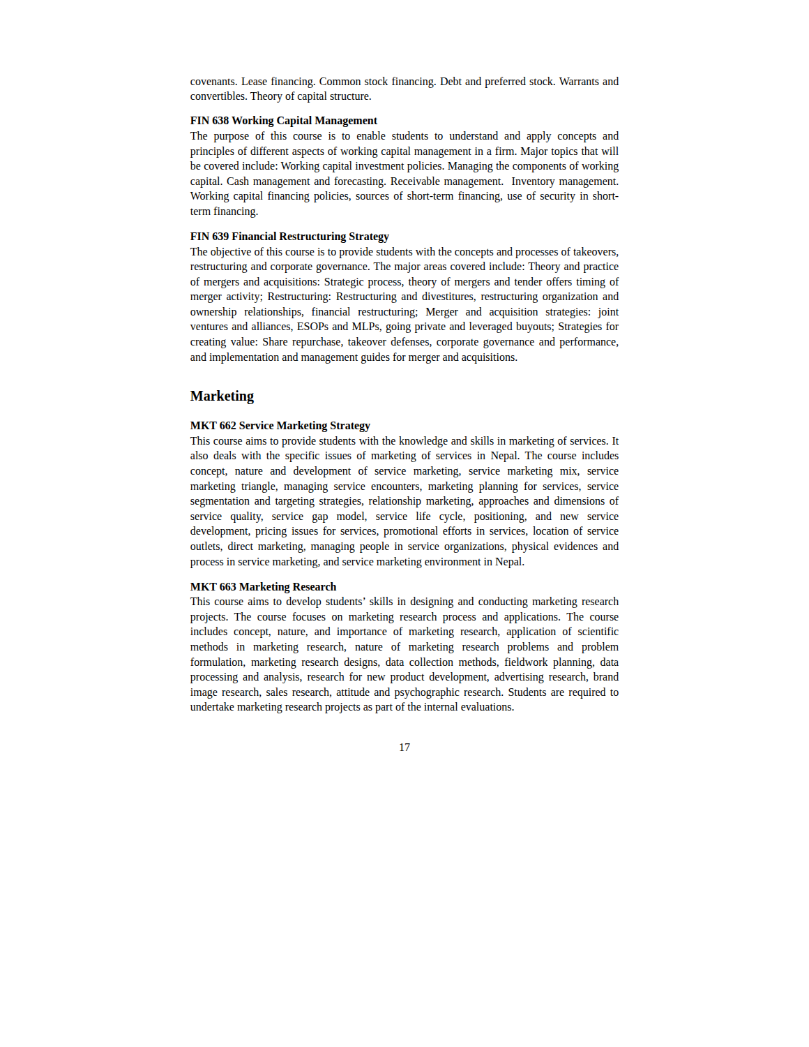covenants. Lease financing. Common stock financing. Debt and preferred stock. Warrants and convertibles. Theory of capital structure.
FIN 638 Working Capital Management
The purpose of this course is to enable students to understand and apply concepts and principles of different aspects of working capital management in a firm. Major topics that will be covered include: Working capital investment policies. Managing the components of working capital. Cash management and forecasting. Receivable management. Inventory management. Working capital financing policies, sources of short-term financing, use of security in short-term financing.
FIN 639 Financial Restructuring Strategy
The objective of this course is to provide students with the concepts and processes of takeovers, restructuring and corporate governance. The major areas covered include: Theory and practice of mergers and acquisitions: Strategic process, theory of mergers and tender offers timing of merger activity; Restructuring: Restructuring and divestitures, restructuring organization and ownership relationships, financial restructuring; Merger and acquisition strategies: joint ventures and alliances, ESOPs and MLPs, going private and leveraged buyouts; Strategies for creating value: Share repurchase, takeover defenses, corporate governance and performance, and implementation and management guides for merger and acquisitions.
Marketing
MKT 662 Service Marketing Strategy
This course aims to provide students with the knowledge and skills in marketing of services. It also deals with the specific issues of marketing of services in Nepal. The course includes concept, nature and development of service marketing, service marketing mix, service marketing triangle, managing service encounters, marketing planning for services, service segmentation and targeting strategies, relationship marketing, approaches and dimensions of service quality, service gap model, service life cycle, positioning, and new service development, pricing issues for services, promotional efforts in services, location of service outlets, direct marketing, managing people in service organizations, physical evidences and process in service marketing, and service marketing environment in Nepal.
MKT 663 Marketing Research
This course aims to develop students’ skills in designing and conducting marketing research projects. The course focuses on marketing research process and applications. The course includes concept, nature, and importance of marketing research, application of scientific methods in marketing research, nature of marketing research problems and problem formulation, marketing research designs, data collection methods, fieldwork planning, data processing and analysis, research for new product development, advertising research, brand image research, sales research, attitude and psychographic research. Students are required to undertake marketing research projects as part of the internal evaluations.
17